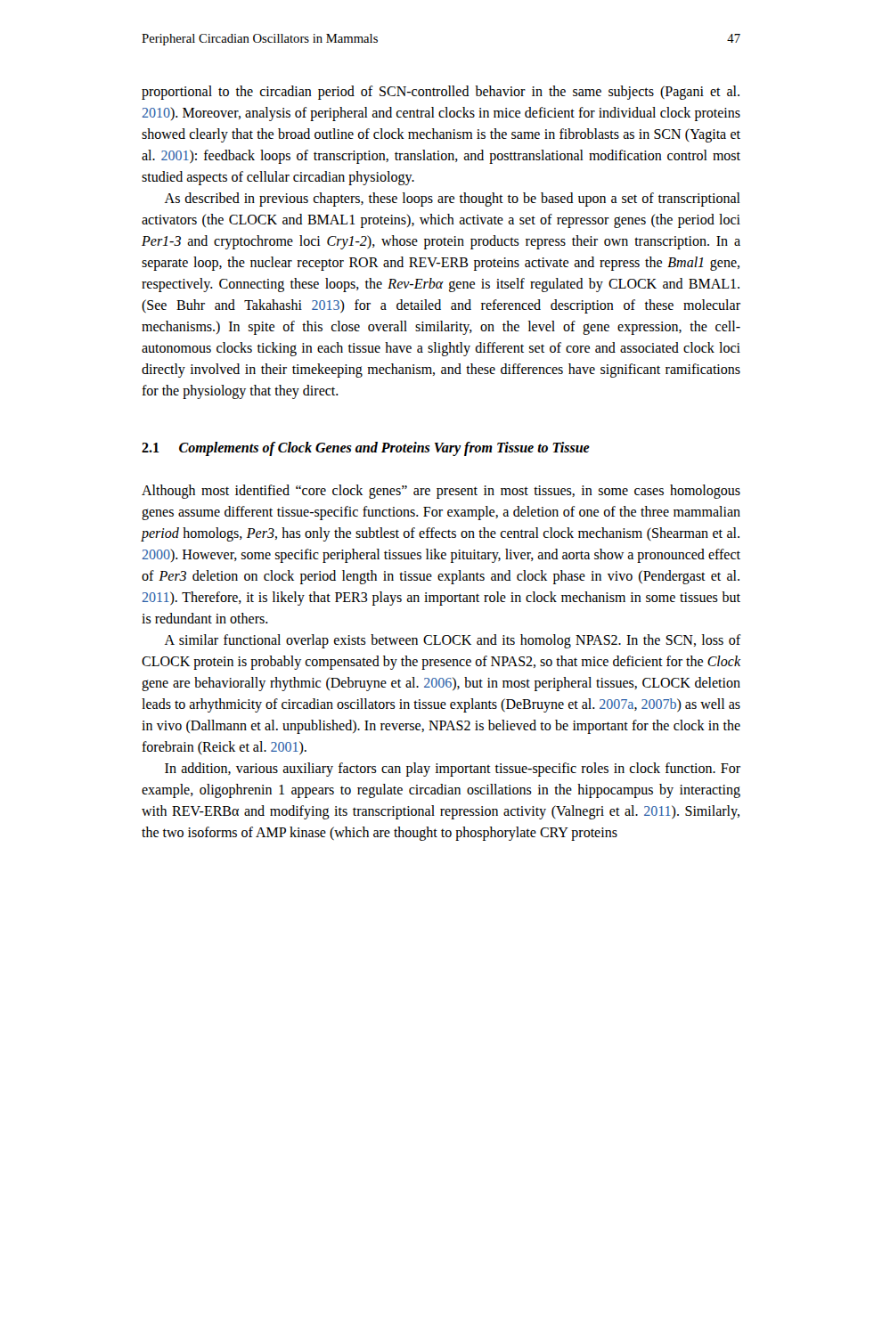Peripheral Circadian Oscillators in Mammals 47
proportional to the circadian period of SCN-controlled behavior in the same subjects (Pagani et al. 2010). Moreover, analysis of peripheral and central clocks in mice deficient for individual clock proteins showed clearly that the broad outline of clock mechanism is the same in fibroblasts as in SCN (Yagita et al. 2001): feedback loops of transcription, translation, and posttranslational modification control most studied aspects of cellular circadian physiology.
As described in previous chapters, these loops are thought to be based upon a set of transcriptional activators (the CLOCK and BMAL1 proteins), which activate a set of repressor genes (the period loci Per1-3 and cryptochrome loci Cry1-2), whose protein products repress their own transcription. In a separate loop, the nuclear receptor ROR and REV-ERB proteins activate and repress the Bmal1 gene, respectively. Connecting these loops, the Rev-Erbα gene is itself regulated by CLOCK and BMAL1. (See Buhr and Takahashi 2013) for a detailed and referenced description of these molecular mechanisms.) In spite of this close overall similarity, on the level of gene expression, the cell-autonomous clocks ticking in each tissue have a slightly different set of core and associated clock loci directly involved in their timekeeping mechanism, and these differences have significant ramifications for the physiology that they direct.
2.1 Complements of Clock Genes and Proteins Vary from Tissue to Tissue
Although most identified “core clock genes” are present in most tissues, in some cases homologous genes assume different tissue-specific functions. For example, a deletion of one of the three mammalian period homologs, Per3, has only the subtlest of effects on the central clock mechanism (Shearman et al. 2000). However, some specific peripheral tissues like pituitary, liver, and aorta show a pronounced effect of Per3 deletion on clock period length in tissue explants and clock phase in vivo (Pendergast et al. 2011). Therefore, it is likely that PER3 plays an important role in clock mechanism in some tissues but is redundant in others.
A similar functional overlap exists between CLOCK and its homolog NPAS2. In the SCN, loss of CLOCK protein is probably compensated by the presence of NPAS2, so that mice deficient for the Clock gene are behaviorally rhythmic (Debruyne et al. 2006), but in most peripheral tissues, CLOCK deletion leads to arhythmicity of circadian oscillators in tissue explants (DeBruyne et al. 2007a, 2007b) as well as in vivo (Dallmann et al. unpublished). In reverse, NPAS2 is believed to be important for the clock in the forebrain (Reick et al. 2001).
In addition, various auxiliary factors can play important tissue-specific roles in clock function. For example, oligophrenin 1 appears to regulate circadian oscillations in the hippocampus by interacting with REV-ERBα and modifying its transcriptional repression activity (Valnegri et al. 2011). Similarly, the two isoforms of AMP kinase (which are thought to phosphorylate CRY proteins